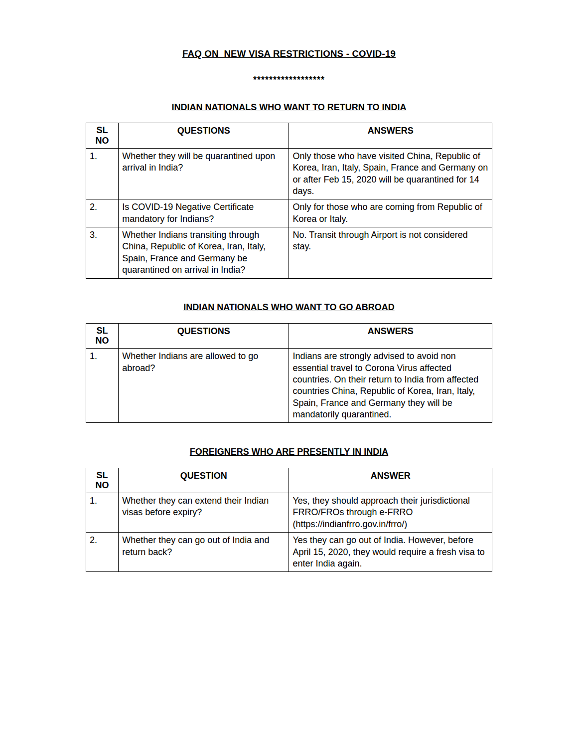FAQ ON NEW VISA RESTRICTIONS - COVID-19
******************
INDIAN NATIONALS WHO WANT TO RETURN TO INDIA
| SL NO | QUESTIONS | ANSWERS |
| --- | --- | --- |
| 1. | Whether they will be quarantined upon arrival in India? | Only those who have visited China, Republic of Korea, Iran, Italy, Spain, France and Germany on or after Feb 15, 2020 will be quarantined for 14 days. |
| 2. | Is COVID-19 Negative Certificate mandatory for Indians? | Only for those who are coming from Republic of Korea or Italy. |
| 3. | Whether Indians transiting through China, Republic of Korea, Iran, Italy, Spain, France and Germany be quarantined on arrival in India? | No. Transit through Airport is not considered stay. |
INDIAN NATIONALS WHO WANT TO GO ABROAD
| SL NO | QUESTIONS | ANSWERS |
| --- | --- | --- |
| 1. | Whether Indians are allowed to go abroad? | Indians are strongly advised to avoid non essential travel to Corona Virus affected countries. On their return to India from affected countries China, Republic of Korea, Iran, Italy, Spain, France and Germany they will be mandatorily quarantined. |
FOREIGNERS WHO ARE PRESENTLY IN INDIA
| SL NO | QUESTION | ANSWER |
| --- | --- | --- |
| 1. | Whether they can extend their Indian visas before expiry? | Yes, they should approach their jurisdictional FRRO/FROs through e-FRRO (https://indianfrro.gov.in/frro/) |
| 2. | Whether they can go out of India and return back? | Yes they can go out of India. However, before April 15, 2020, they would require a fresh visa to enter India again. |